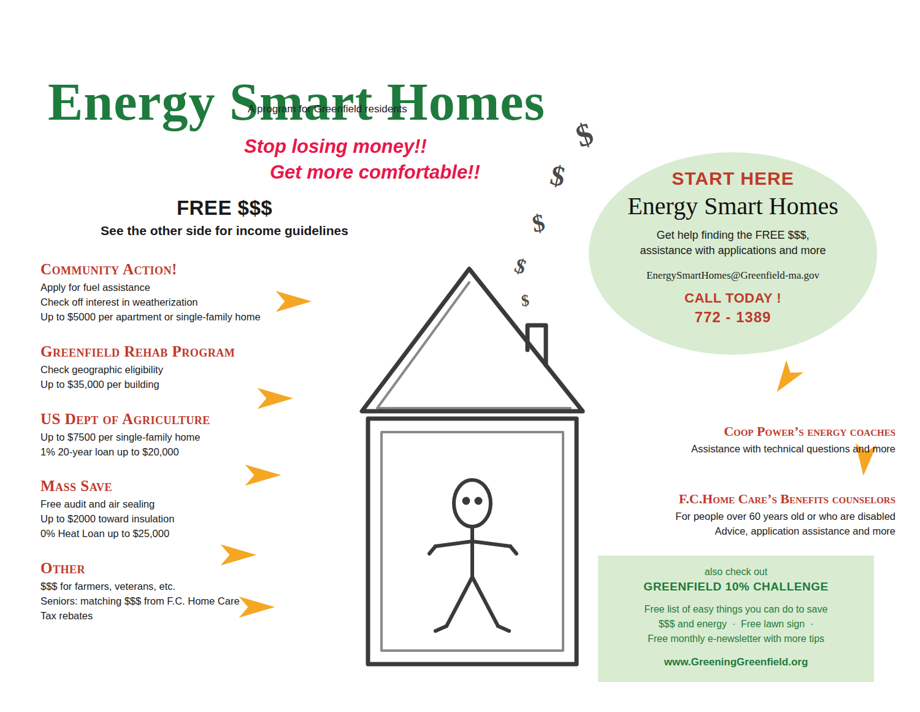Energy Smart Homes
A program for Greenfield residents
Stop losing money!! Get more comfortable!!
FREE $$$
See the other side for income guidelines
Community Action!
Apply for fuel assistance
Check off interest in weatherization
Up to $5000 per apartment or single-family home
Greenfield Rehab Program
Check geographic eligibility
Up to $35,000 per building
US Dept of Agriculture
Up to $7500 per single-family home
1% 20-year loan up to $20,000
Mass Save
Free audit and air sealing
Up to $2000 toward insulation
0% Heat Loan up to $25,000
Other
$$$ for farmers, veterans, etc.
Seniors: matching $$$ from F.C. Home Care
Tax rebates
➤
➤
➤
➤
➤
$ $ $ $ $
START HERE
Energy Smart Homes
Get help finding the FREE $$$,
assistance with applications and more
EnergySmartHomes@Greenfield-ma.gov
CALL TODAY !
772 - 1389
➤
➤
Coop Power’s energy coaches
Assistance with technical questions and more
F.C.Home Care’s Benefits counselors
For people over 60 years old or who are disabled
Advice, application assistance and more
also check out
GREENFIELD 10% CHALLENGE
Free list of easy things you can do to save
$$$ and energy · Free lawn sign ·
Free monthly e-newsletter with more tips
www.GreeningGreenfield.org